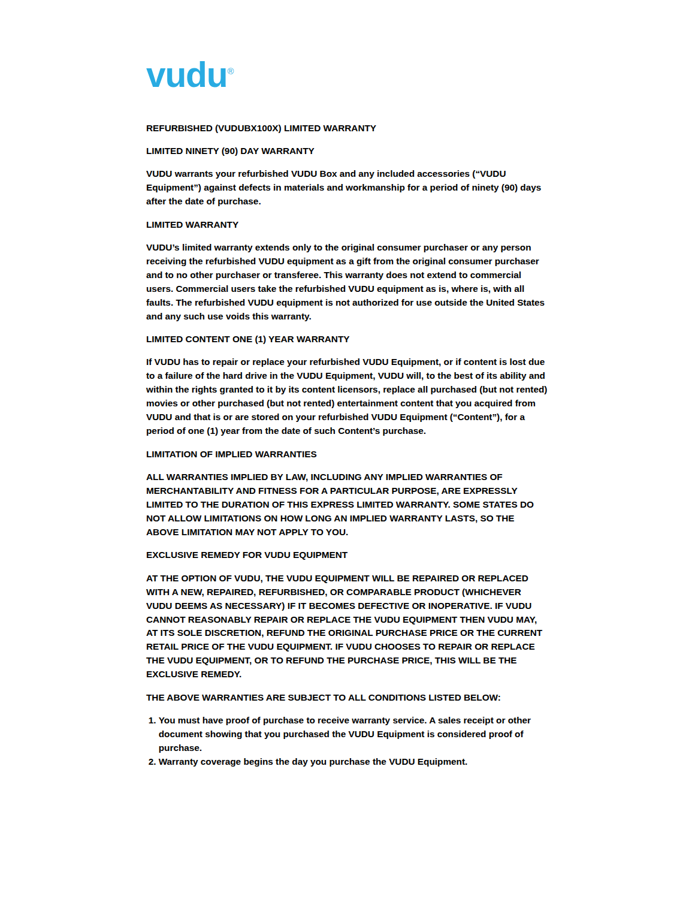vudu®
REFURBISHED (VUDUBX100X) LIMITED WARRANTY
LIMITED NINETY (90) DAY WARRANTY
VUDU warrants your refurbished VUDU Box and any included accessories (“VUDU Equipment”) against defects in materials and workmanship for a period of ninety (90) days after the date of purchase.
LIMITED WARRANTY
VUDU’s limited warranty extends only to the original consumer purchaser or any person receiving the refurbished VUDU equipment as a gift from the original consumer purchaser and to no other purchaser or transferee. This warranty does not extend to commercial users. Commercial users take the refurbished VUDU equipment as is, where is, with all faults. The refurbished VUDU equipment is not authorized for use outside the United States and any such use voids this warranty.
LIMITED CONTENT ONE (1) YEAR WARRANTY
If VUDU has to repair or replace your refurbished VUDU Equipment, or if content is lost due to a failure of the hard drive in the VUDU Equipment, VUDU will, to the best of its ability and within the rights granted to it by its content licensors, replace all purchased (but not rented) movies or other purchased (but not rented) entertainment content that you acquired from VUDU and that is or are stored on your refurbished VUDU Equipment (“Content”), for a period of one (1) year from the date of such Content’s purchase.
LIMITATION OF IMPLIED WARRANTIES
ALL WARRANTIES IMPLIED BY LAW, INCLUDING ANY IMPLIED WARRANTIES OF MERCHANTABILITY AND FITNESS FOR A PARTICULAR PURPOSE, ARE EXPRESSLY LIMITED TO THE DURATION OF THIS EXPRESS LIMITED WARRANTY. Some States do not allow limitations on how long an implied warranty lasts, so the above limitation may not apply to you.
EXCLUSIVE REMEDY FOR VUDU EQUIPMENT
AT THE OPTION OF VUDU, THE VUDU EQUIPMENT WILL BE REPAIRED OR REPLACED WITH A NEW, REPAIRED, REFURBISHED, OR COMPARABLE PRODUCT (WHICHEVER VUDU DEEMS AS NECESSARY) IF IT BECOMES DEFECTIVE OR INOPERATIVE. IF VUDU CANNOT REASONABLY REPAIR OR REPLACE THE VUDU EQUIPMENT THEN VUDU MAY, AT ITS SOLE DISCRETION, REFUND THE ORIGINAL PURCHASE PRICE OR THE CURRENT RETAIL PRICE OF THE VUDU EQUIPMENT. IF VUDU CHOOSES TO REPAIR OR REPLACE THE VUDU EQUIPMENT, OR TO REFUND THE PURCHASE PRICE, THIS WILL BE THE EXCLUSIVE REMEDY.
THE ABOVE WARRANTIES ARE SUBJECT TO ALL CONDITIONS LISTED BELOW:
You must have proof of purchase to receive warranty service. A sales receipt or other document showing that you purchased the VUDU Equipment is considered proof of purchase.
Warranty coverage begins the day you purchase the VUDU Equipment.